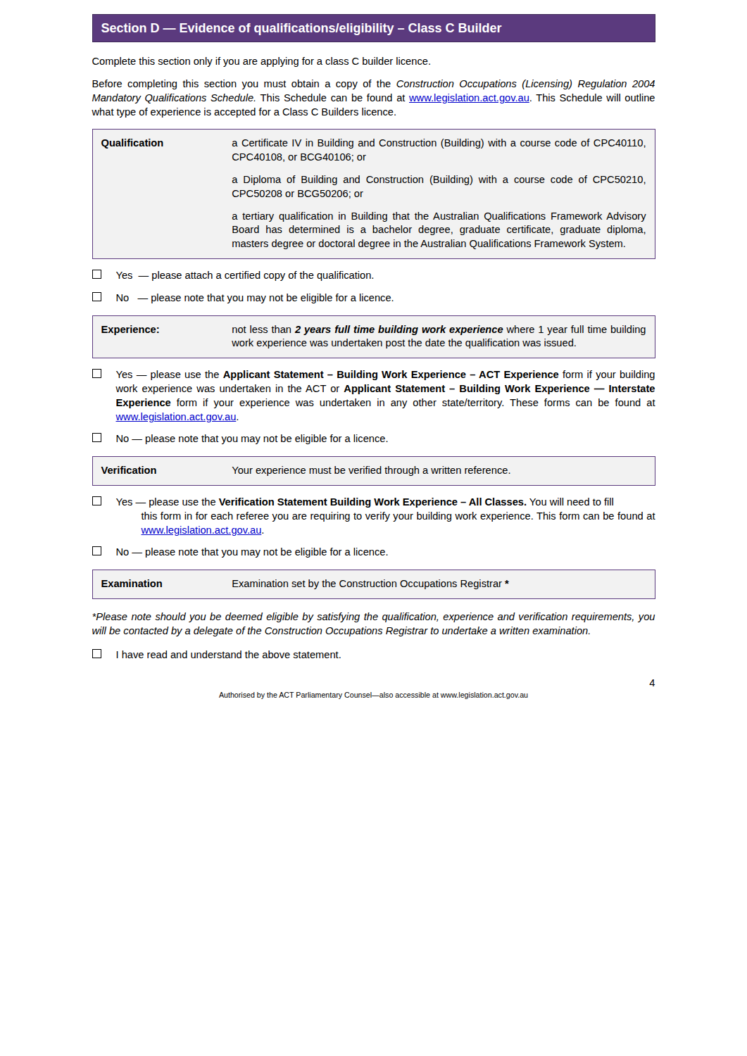Section D — Evidence of qualifications/eligibility – Class C Builder
Complete this section only if you are applying for a class C builder licence.
Before completing this section you must obtain a copy of the Construction Occupations (Licensing) Regulation 2004 Mandatory Qualifications Schedule. This Schedule can be found at www.legislation.act.gov.au. This Schedule will outline what type of experience is accepted for a Class C Builders licence.
Qualification
a Certificate IV in Building and Construction (Building) with a course code of CPC40110, CPC40108, or BCG40106; or
a Diploma of Building and Construction (Building) with a course code of CPC50210, CPC50208 or BCG50206; or
a tertiary qualification in Building that the Australian Qualifications Framework Advisory Board has determined is a bachelor degree, graduate certificate, graduate diploma, masters degree or doctoral degree in the Australian Qualifications Framework System.
Yes — please attach a certified copy of the qualification.
No — please note that you may not be eligible for a licence.
Experience:
not less than 2 years full time building work experience where 1 year full time building work experience was undertaken post the date the qualification was issued.
Yes — please use the Applicant Statement – Building Work Experience – ACT Experience form if your building work experience was undertaken in the ACT or Applicant Statement – Building Work Experience — Interstate Experience form if your experience was undertaken in any other state/territory. These forms can be found at www.legislation.act.gov.au.
No — please note that you may not be eligible for a licence.
Verification
Your experience must be verified through a written reference.
Yes — please use the Verification Statement Building Work Experience – All Classes. You will need to fill this form in for each referee you are requiring to verify your building work experience. This form can be found at www.legislation.act.gov.au.
No — please note that you may not be eligible for a licence.
Examination
Examination set by the Construction Occupations Registrar *
*Please note should you be deemed eligible by satisfying the qualification, experience and verification requirements, you will be contacted by a delegate of the Construction Occupations Registrar to undertake a written examination.
I have read and understand the above statement.
4
Authorised by the ACT Parliamentary Counsel—also accessible at www.legislation.act.gov.au